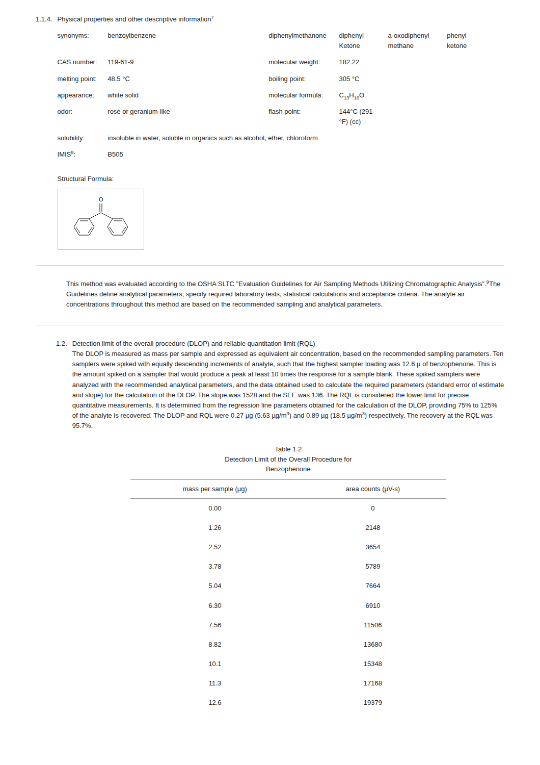1.1.4.
Physical properties and other descriptive information7
| synonyms: | benzoylbenzene | diphenylmethanone | diphenyl Ketone | a-oxodiphenyl methane | phenyl ketone |
| CAS number: | 119-61-9 | molecular weight: | 182.22 | | |
| melting point: | 48.5 °C | boiling point: | 305 °C | | |
| appearance: | white solid | molecular formula: | C 13 H 10 O | | |
| odor: | rose or geranium-like | flash point: | 144°C (291 °F) (cc) | | |
| solubility: | insoluble in water, soluble in organics such as alcohol, ether, chloroform |
| IMIS 8 : | B505 | | | | |
Structural Formula:
O
This method was evaluated according to the OSHA SLTC "Evaluation Guidelines for Air Sampling Methods Utilizing Chromatographic Analysis".9The Guidelines define analytical parameters; specify required laboratory tests, statistical calculations and acceptance criteria. The analyte air concentrations throughout this method are based on the recommended sampling and analytical parameters.
1.2.
Detection limit of the overall procedure (DLOP) and reliable quantitation limit (RQL)
The DLOP is measured as mass per sample and expressed as equivalent air concentration, based on the recommended sampling parameters. Ten samplers were spiked with equally descending increments of analyte, such that the highest sampler loading was 12.6 µ of benzophenone. This is the amount spiked on a sampler that would produce a peak at least 10 times the response for a sample blank. These spiked samplers were analyzed with the recommended analytical parameters, and the data obtained used to calculate the required parameters (standard error of estimate and slope) for the calculation of the DLOP. The slope was 1528 and the SEE was 136. The RQL is considered the lower limit for precise quantitative measurements. It is determined from the regression line parameters obtained for the calculation of the DLOP, providing 75% to 125% of the analyte is recovered. The DLOP and RQL were 0.27 µg (5.63 µg/m3) and 0.89 µg (18.5 µg/m3) respectively. The recovery at the RQL was 95.7%.
Table 1.2
Detection Limit of the Overall Procedure for
Benzophenone
| mass per sample (µg) | area counts (µV-s) |
| --- | --- |
| 0.00 | 0 |
| 1.26 | 2148 |
| 2.52 | 3654 |
| 3.78 | 5789 |
| 5.04 | 7664 |
| 6.30 | 6910 |
| 7.56 | 11506 |
| 8.82 | 13680 |
| 10.1 | 15348 |
| 11.3 | 17168 |
| 12.6 | 19379 |